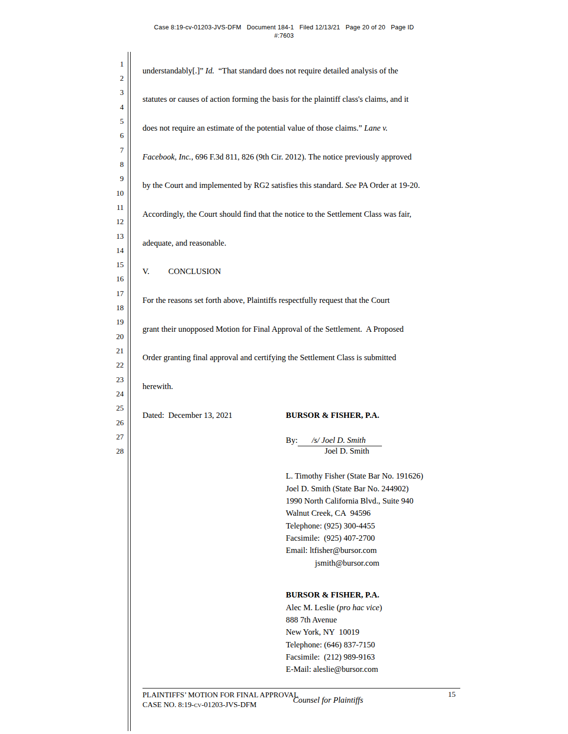Case 8:19-cv-01203-JVS-DFM Document 184-1 Filed 12/13/21 Page 20 of 20 Page ID
#:7603
1 2 3 4 5 6 7 8 9 10 11 12 13 14 15 16 17 18 19 20 21 22 23 24 25 26 27 28
understandably[.]” Id. “That standard does not require detailed analysis of the
statutes or causes of action forming the basis for the plaintiff class's claims, and it
does not require an estimate of the potential value of those claims.” Lane v.
Facebook, Inc., 696 F.3d 811, 826 (9th Cir. 2012). The notice previously approved
by the Court and implemented by RG2 satisfies this standard. See PA Order at 19-20.
Accordingly, the Court should find that the notice to the Settlement Class was fair,
adequate, and reasonable.
V. CONCLUSION
For the reasons set forth above, Plaintiffs respectfully request that the Court
grant their unopposed Motion for Final Approval of the Settlement. A Proposed
Order granting final approval and certifying the Settlement Class is submitted
herewith.
Dated: December 13, 2021
BURSOR & FISHER, P.A.
By:/s/ Joel D. Smith
Joel D. Smith
L. Timothy Fisher (State Bar No. 191626)
Joel D. Smith (State Bar No. 244902)
1990 North California Blvd., Suite 940
Walnut Creek, CA 94596
Telephone: (925) 300-4455
Facsimile: (925) 407-2700
Email: ltfisher@bursor.com
jsmith@bursor.com
BURSOR & FISHER, P.A.
Alec M. Leslie (pro hac vice)
888 7th Avenue
New York, NY 10019
Telephone: (646) 837-7150
Facsimile: (212) 989-9163
E-Mail: aleslie@bursor.com
Counsel for Plaintiffs
PLAINTIFFS’ MOTION FOR FINAL APPROVAL
CASE NO. 8:19-cv-01203-JVS-DFM
15